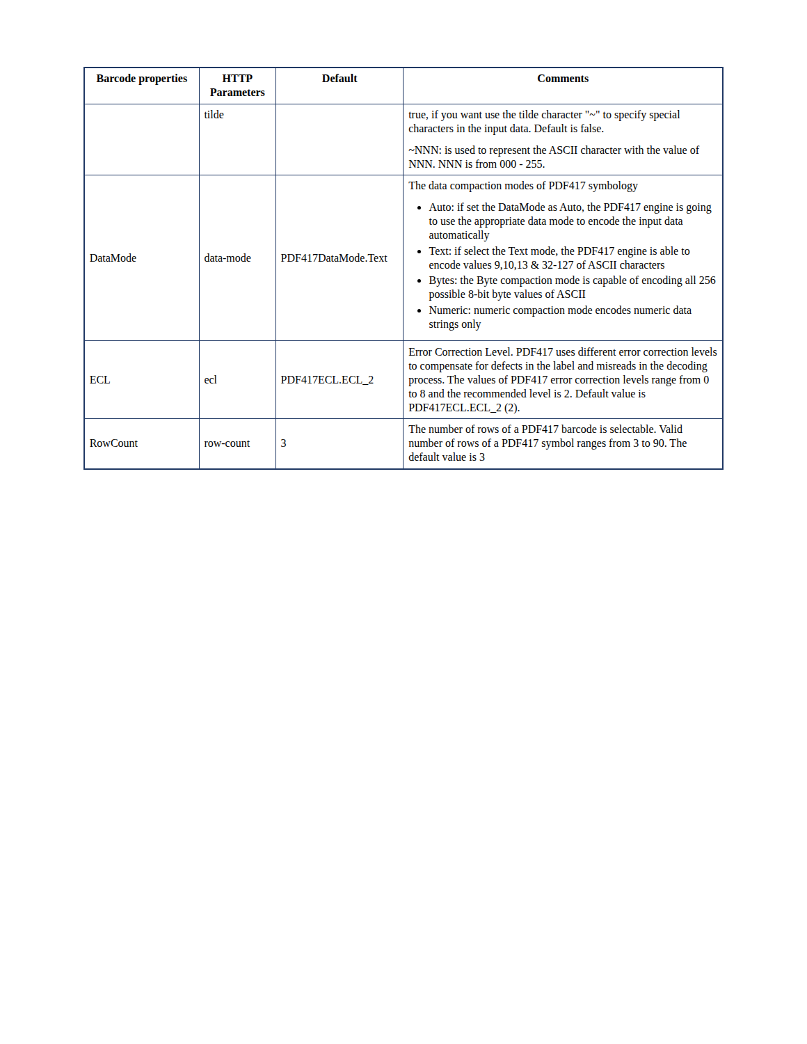| Barcode properties | HTTP Parameters | Default | Comments |
| --- | --- | --- | --- |
| | tilde | | true, if you want use the tilde character "~" to specify special characters in the input data. Default is false. ~NNN: is used to represent the ASCII character with the value of NNN. NNN is from 000 - 255. |
| DataMode | data-mode | PDF417DataMode.Text | The data compaction modes of PDF417 symbology Auto: if set the DataMode as Auto, the PDF417 engine is going to use the appropriate data mode to encode the input data automatically Text: if select the Text mode, the PDF417 engine is able to encode values 9,10,13 & 32-127 of ASCII characters Bytes: the Byte compaction mode is capable of encoding all 256 possible 8-bit byte values of ASCII Numeric: numeric compaction mode encodes numeric data strings only |
| ECL | ecl | PDF417ECL.ECL_2 | Error Correction Level. PDF417 uses different error correction levels to compensate for defects in the label and misreads in the decoding process. The values of PDF417 error correction levels range from 0 to 8 and the recommended level is 2. Default value is PDF417ECL.ECL_2 (2). |
| RowCount | row-count | 3 | The number of rows of a PDF417 barcode is selectable. Valid number of rows of a PDF417 symbol ranges from 3 to 90. The default value is 3 |